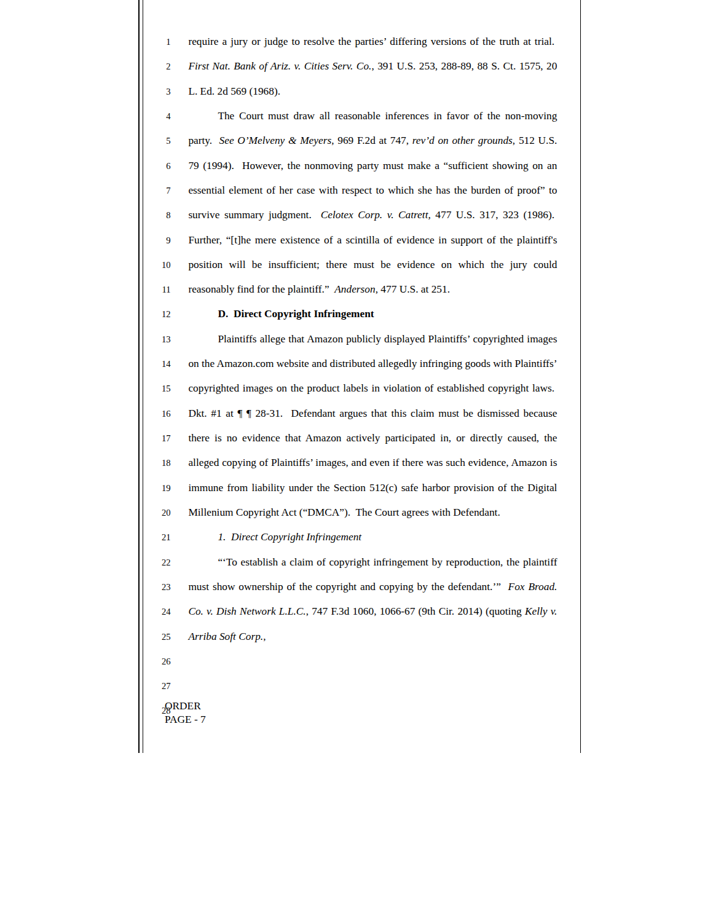1
2
3
4
5
6
7
8
9
10
11
12
13
14
15
16
17
18
19
20
21
22
23
24
25
26
27
28
require a jury or judge to resolve the parties’ differing versions of the truth at trial. First Nat. Bank of Ariz. v. Cities Serv. Co., 391 U.S. 253, 288-89, 88 S. Ct. 1575, 20 L. Ed. 2d 569 (1968).
The Court must draw all reasonable inferences in favor of the non-moving party. See O’Melveny & Meyers, 969 F.2d at 747, rev’d on other grounds, 512 U.S. 79 (1994). However, the nonmoving party must make a “sufficient showing on an essential element of her case with respect to which she has the burden of proof” to survive summary judgment. Celotex Corp. v. Catrett, 477 U.S. 317, 323 (1986). Further, “[t]he mere existence of a scintilla of evidence in support of the plaintiff's position will be insufficient; there must be evidence on which the jury could reasonably find for the plaintiff.” Anderson, 477 U.S. at 251.
D. Direct Copyright Infringement
Plaintiffs allege that Amazon publicly displayed Plaintiffs’ copyrighted images on the Amazon.com website and distributed allegedly infringing goods with Plaintiffs’ copyrighted images on the product labels in violation of established copyright laws. Dkt. #1 at ¶ ¶ 28-31. Defendant argues that this claim must be dismissed because there is no evidence that Amazon actively participated in, or directly caused, the alleged copying of Plaintiffs’ images, and even if there was such evidence, Amazon is immune from liability under the Section 512(c) safe harbor provision of the Digital Millenium Copyright Act (“DMCA”). The Court agrees with Defendant.
1. Direct Copyright Infringement
“‘To establish a claim of copyright infringement by reproduction, the plaintiff must show ownership of the copyright and copying by the defendant.’” Fox Broad. Co. v. Dish Network L.L.C., 747 F.3d 1060, 1066-67 (9th Cir. 2014) (quoting Kelly v. Arriba Soft Corp.,
ORDER
PAGE - 7